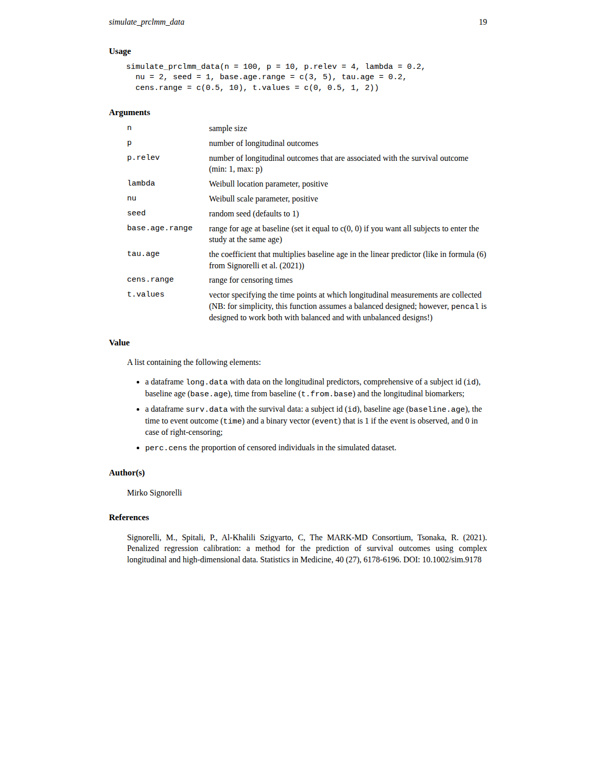simulate_prclmm_data 19
Usage
simulate_prclmm_data(n = 100, p = 10, p.relev = 4, lambda = 0.2,
  nu = 2, seed = 1, base.age.range = c(3, 5), tau.age = 0.2,
  cens.range = c(0.5, 10), t.values = c(0, 0.5, 1, 2))
Arguments
n
sample size
p
number of longitudinal outcomes
p.relev
number of longitudinal outcomes that are associated with the survival outcome (min: 1, max: p)
lambda
Weibull location parameter, positive
nu
Weibull scale parameter, positive
seed
random seed (defaults to 1)
base.age.range
range for age at baseline (set it equal to c(0, 0) if you want all subjects to enter the study at the same age)
tau.age
the coefficient that multiplies baseline age in the linear predictor (like in formula (6) from Signorelli et al. (2021))
cens.range
range for censoring times
t.values
vector specifying the time points at which longitudinal measurements are collected (NB: for simplicity, this function assumes a balanced designed; however, pencal is designed to work both with balanced and with unbalanced designs!)
Value
A list containing the following elements:
a dataframe long.data with data on the longitudinal predictors, comprehensive of a subject id (id), baseline age (base.age), time from baseline (t.from.base) and the longitudinal biomarkers;
a dataframe surv.data with the survival data: a subject id (id), baseline age (baseline.age), the time to event outcome (time) and a binary vector (event) that is 1 if the event is observed, and 0 in case of right-censoring;
perc.cens the proportion of censored individuals in the simulated dataset.
Author(s)
Mirko Signorelli
References
Signorelli, M., Spitali, P., Al-Khalili Szigyarto, C, The MARK-MD Consortium, Tsonaka, R. (2021). Penalized regression calibration: a method for the prediction of survival outcomes using complex longitudinal and high-dimensional data. Statistics in Medicine, 40 (27), 6178-6196. DOI: 10.1002/sim.9178